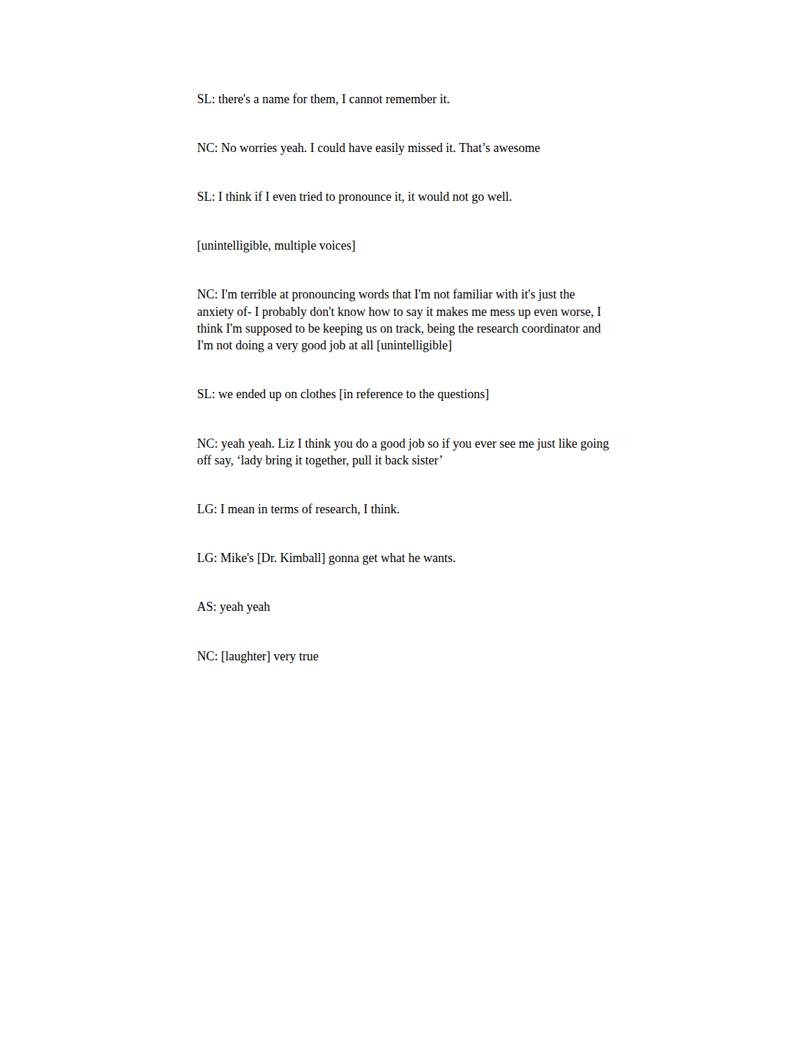SL: there's a name for them, I cannot remember it.
NC: No worries yeah. I could have easily missed it. That’s awesome
SL: I think if I even tried to pronounce it, it would not go well.
[unintelligible, multiple voices]
NC: I'm terrible at pronouncing words that I'm not familiar with it's just the anxiety of- I probably don't know how to say it makes me mess up even worse, I think I'm supposed to be keeping us on track, being the research coordinator and I'm not doing a very good job at all [unintelligible]
SL: we ended up on clothes [in reference to the questions]
NC: yeah yeah. Liz I think you do a good job so if you ever see me just like going off say, ‘lady bring it together, pull it back sister’
LG: I mean in terms of research, I think.
LG: Mike's [Dr. Kimball] gonna get what he wants.
AS: yeah yeah
NC: [laughter] very true